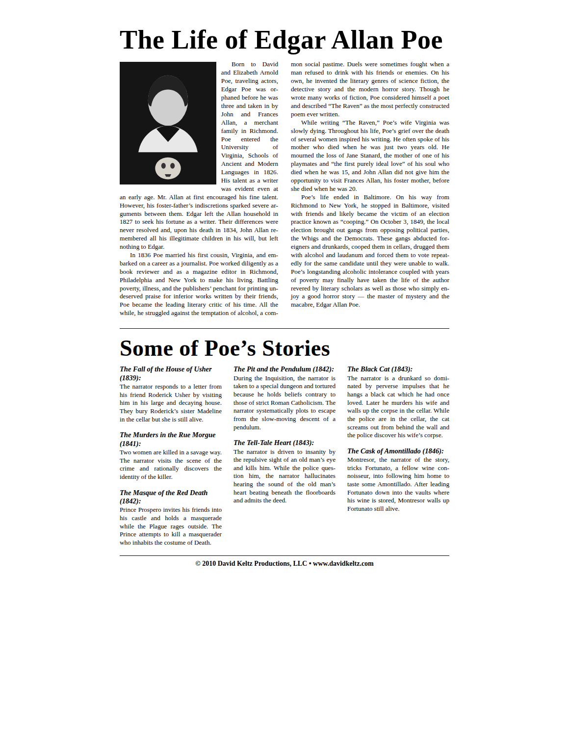The Life of Edgar Allan Poe
Born to David and Elizabeth Arnold Poe, traveling actors, Edgar Poe was orphaned before he was three and taken in by John and Frances Allan, a merchant family in Richmond. Poe entered the University of Virginia, Schools of Ancient and Modern Languages in 1826. His talent as a writer was evident even at an early age. Mr. Allan at first encouraged his fine talent. However, his foster-father’s indiscretions sparked severe arguments between them. Edgar left the Allan household in 1827 to seek his fortune as a writer. Their differences were never resolved and, upon his death in 1834, John Allan remembered all his illegitimate children in his will, but left nothing to Edgar.
In 1836 Poe married his first cousin, Virginia, and embarked on a career as a journalist. Poe worked diligently as a book reviewer and as a magazine editor in Richmond, Philadelphia and New York to make his living. Battling poverty, illness, and the publishers’ penchant for printing undeserved praise for inferior works written by their friends, Poe became the leading literary critic of his time. All the while, he struggled against the temptation of alcohol, a common social pastime. Duels were sometimes fought when a man refused to drink with his friends or enemies. On his own, he invented the literary genres of science fiction, the detective story and the modern horror story. Though he wrote many works of fiction, Poe considered himself a poet and described “The Raven” as the most perfectly constructed poem ever written.
While writing “The Raven,” Poe’s wife Virginia was slowly dying. Throughout his life, Poe’s grief over the death of several women inspired his writing. He often spoke of his mother who died when he was just two years old. He mourned the loss of Jane Stanard, the mother of one of his playmates and “the first purely ideal love” of his soul who died when he was 15, and John Allan did not give him the opportunity to visit Frances Allan, his foster mother, before she died when he was 20.
Poe’s life ended in Baltimore. On his way from Richmond to New York, he stopped in Baltimore, visited with friends and likely became the victim of an election practice known as “cooping.” On October 3, 1849, the local election brought out gangs from opposing political parties, the Whigs and the Democrats. These gangs abducted foreigners and drunkards, cooped them in cellars, drugged them with alcohol and laudanum and forced them to vote repeatedly for the same candidate until they were unable to walk. Poe’s longstanding alcoholic intolerance coupled with years of poverty may finally have taken the life of the author revered by literary scholars as well as those who simply enjoy a good horror story — the master of mystery and the macabre, Edgar Allan Poe.
Some of Poe’s Stories
The Fall of the House of Usher (1839):
The narrator responds to a letter from his friend Roderick Usher by visiting him in his large and decaying house. They bury Roderick’s sister Madeline in the cellar but she is still alive.
The Murders in the Rue Morgue (1841):
Two women are killed in a savage way. The narrator visits the scene of the crime and rationally discovers the identity of the killer.
The Masque of the Red Death (1842):
Prince Prospero invites his friends into his castle and holds a masquerade while the Plague rages outside. The Prince attempts to kill a masquerader who inhabits the costume of Death.
The Pit and the Pendulum (1842):
During the Inquisition, the narrator is taken to a special dungeon and tortured because he holds beliefs contrary to those of strict Roman Catholicism. The narrator systematically plots to escape from the slow-moving descent of a pendulum.
The Tell-Tale Heart (1843):
The narrator is driven to insanity by the repulsive sight of an old man’s eye and kills him. While the police question him, the narrator hallucinates hearing the sound of the old man’s heart beating beneath the floorboards and admits the deed.
The Black Cat (1843):
The narrator is a drunkard so dominated by perverse impulses that he hangs a black cat which he had once loved. Later he murders his wife and walls up the corpse in the cellar. While the police are in the cellar, the cat screams out from behind the wall and the police discover his wife’s corpse.
The Cask of Amontillado (1846):
Montresor, the narrator of the story, tricks Fortunato, a fellow wine connoisseur, into following him home to taste some Amontillado. After leading Fortunato down into the vaults where his wine is stored, Montresor walls up Fortunato still alive.
© 2010 David Keltz Productions, LLC • www.davidkeltz.com